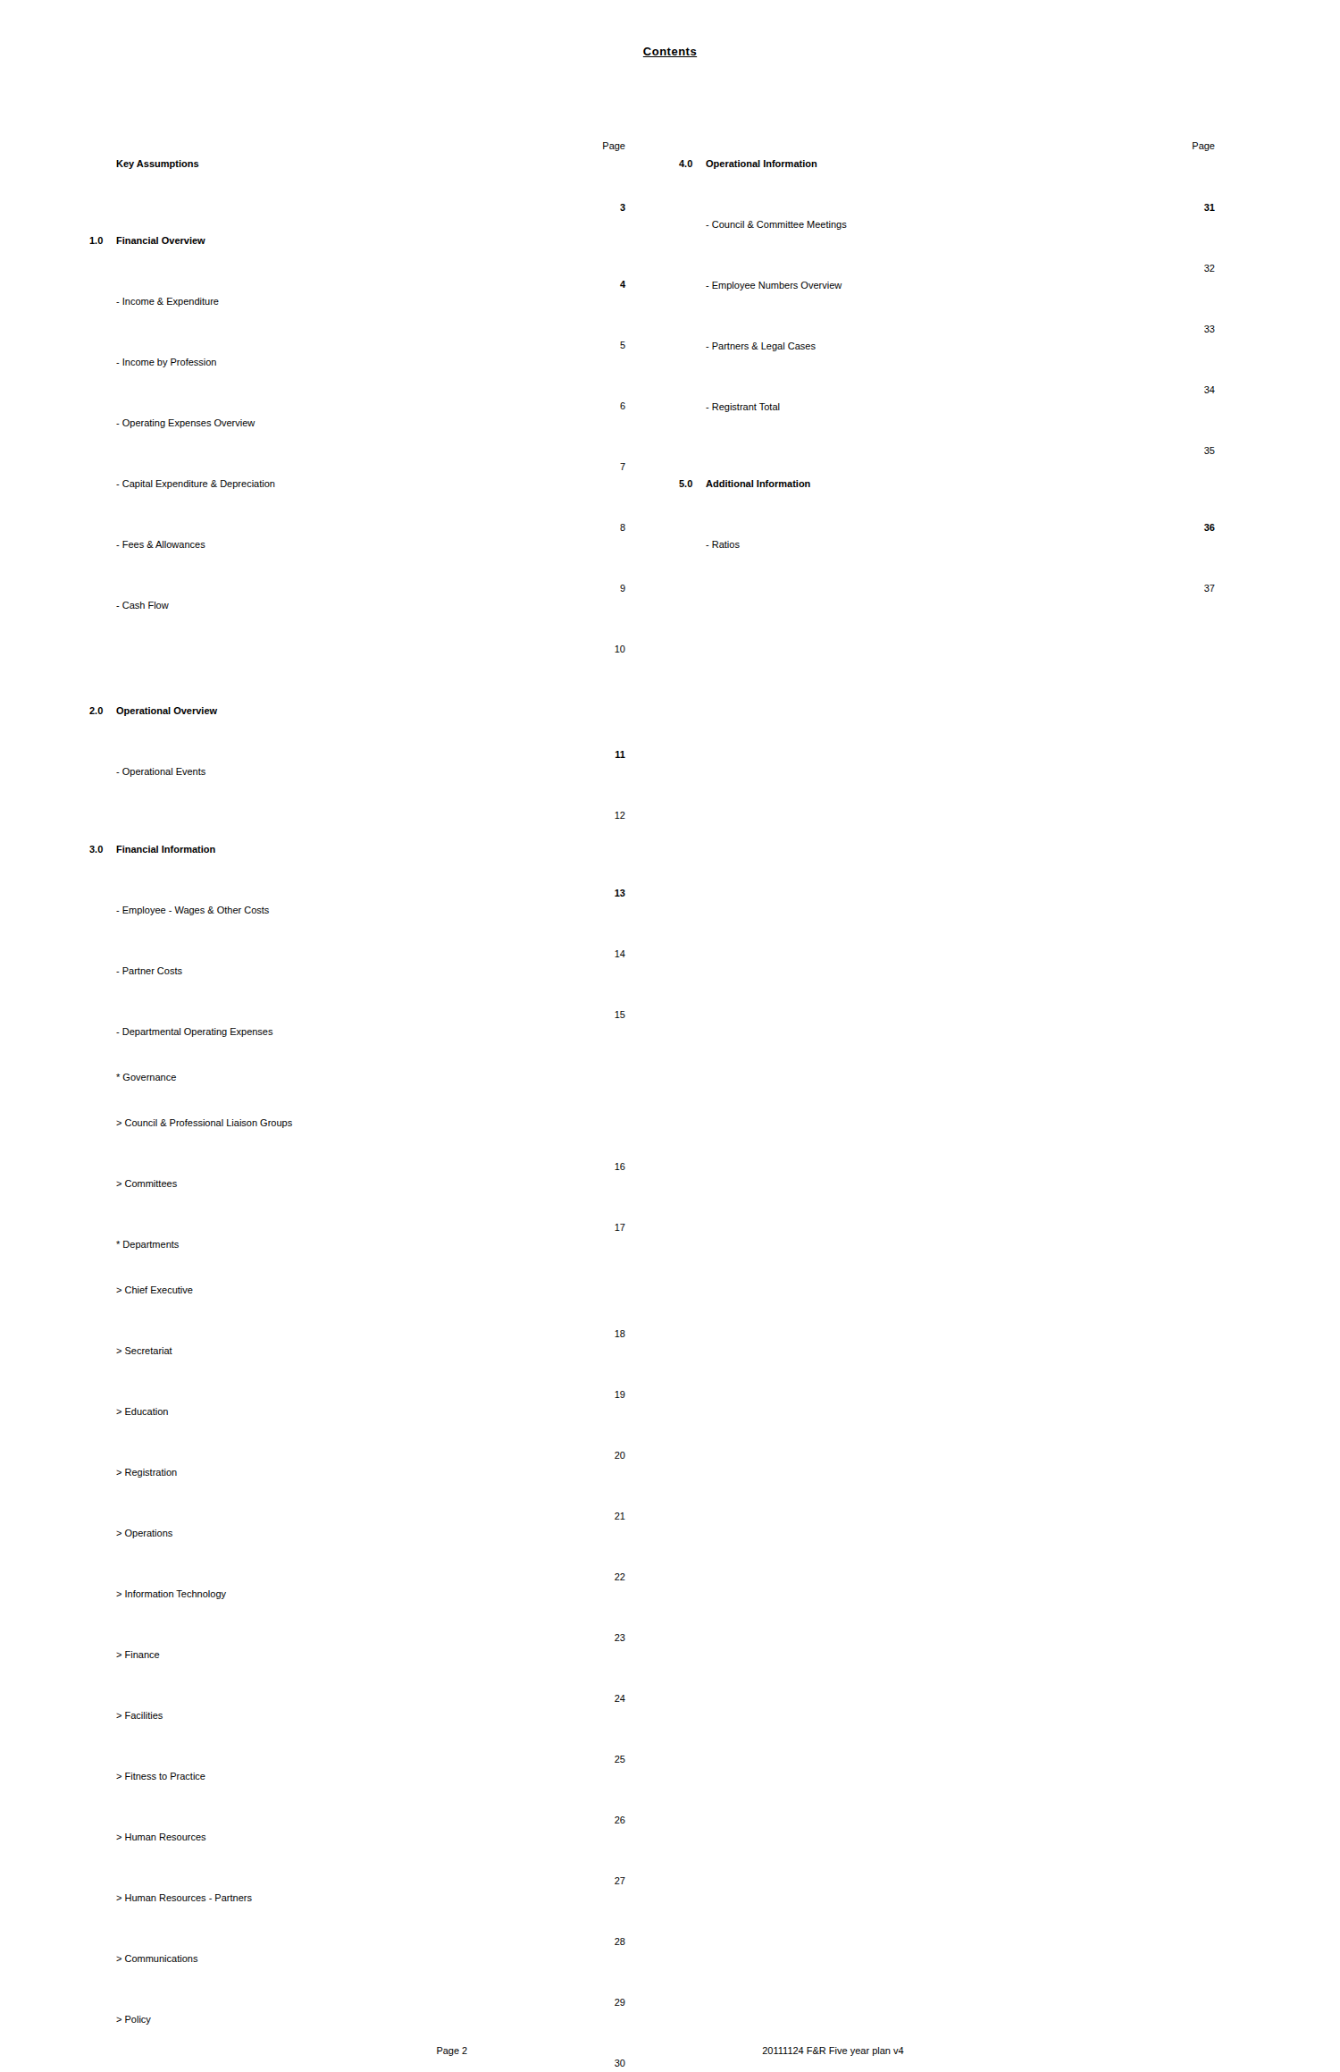Contents
| | | Page |
| | Key Assumptions | 3 |
| 1.0 | Financial Overview | 4 |
| | - Income & Expenditure | 5 |
| | - Income by Profession | 6 |
| | - Operating Expenses Overview | 7 |
| | - Capital Expenditure & Depreciation | 8 |
| | - Fees & Allowances | 9 |
| | - Cash Flow | 10 |
| 2.0 | Operational Overview | 11 |
| | - Operational Events | 12 |
| 3.0 | Financial Information | 13 |
| | - Employee - Wages & Other Costs | 14 |
| | - Partner Costs | 15 |
| | - Departmental Operating Expenses | |
| | * Governance | |
| | > Council & Professional Liaison Groups | 16 |
| | > Committees | 17 |
| | * Departments | |
| | > Chief Executive | 18 |
| | > Secretariat | 19 |
| | > Education | 20 |
| | > Registration | 21 |
| | > Operations | 22 |
| | > Information Technology | 23 |
| | > Finance | 24 |
| | > Facilities | 25 |
| | > Fitness to Practice | 26 |
| | > Human Resources | 27 |
| | > Human Resources - Partners | 28 |
| | > Communications | 29 |
| | > Policy | 30 |
| | | Page |
| 4.0 | Operational Information | 31 |
| | - Council & Committee Meetings | 32 |
| | - Employee Numbers Overview | 33 |
| | - Partners & Legal Cases | 34 |
| | - Registrant Total | 35 |
| 5.0 | Additional Information | 36 |
| | - Ratios | 37 |
Page 2 20111124 F&R Five year plan v4